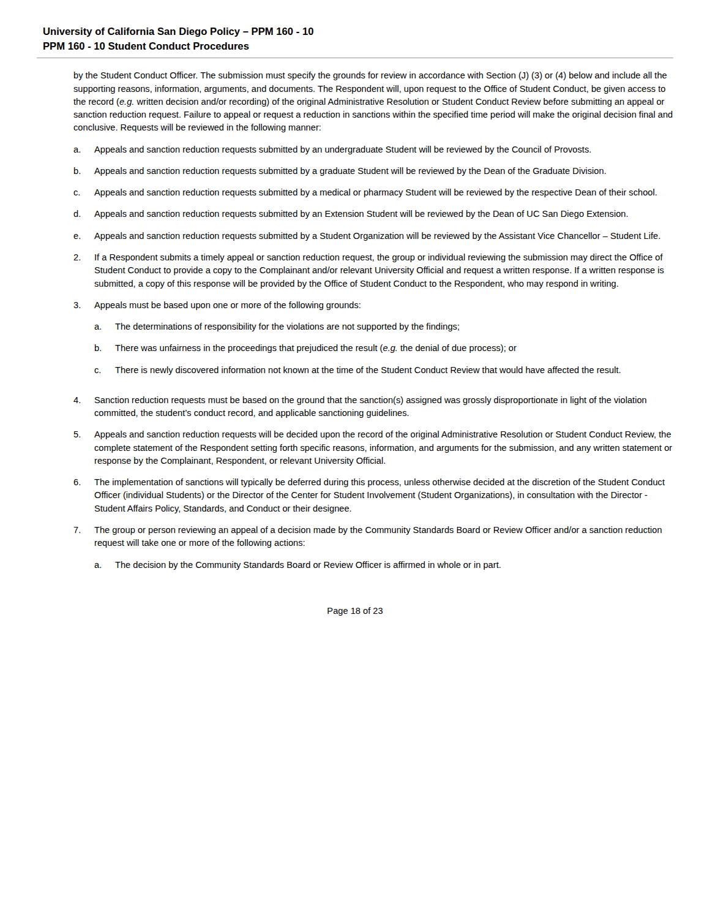University of California San Diego Policy – PPM 160 - 10
PPM 160 - 10 Student Conduct Procedures
by the Student Conduct Officer. The submission must specify the grounds for review in accordance with Section (J) (3) or (4) below and include all the supporting reasons, information, arguments, and documents. The Respondent will, upon request to the Office of Student Conduct, be given access to the record (e.g. written decision and/or recording) of the original Administrative Resolution or Student Conduct Review before submitting an appeal or sanction reduction request. Failure to appeal or request a reduction in sanctions within the specified time period will make the original decision final and conclusive. Requests will be reviewed in the following manner:
a. Appeals and sanction reduction requests submitted by an undergraduate Student will be reviewed by the Council of Provosts.
b. Appeals and sanction reduction requests submitted by a graduate Student will be reviewed by the Dean of the Graduate Division.
c. Appeals and sanction reduction requests submitted by a medical or pharmacy Student will be reviewed by the respective Dean of their school.
d. Appeals and sanction reduction requests submitted by an Extension Student will be reviewed by the Dean of UC San Diego Extension.
e. Appeals and sanction reduction requests submitted by a Student Organization will be reviewed by the Assistant Vice Chancellor – Student Life.
2.
If a Respondent submits a timely appeal or sanction reduction request, the group or individual reviewing the submission may direct the Office of Student Conduct to provide a copy to the Complainant and/or relevant University Official and request a written response. If a written response is submitted, a copy of this response will be provided by the Office of Student Conduct to the Respondent, who may respond in writing.
3.
Appeals must be based upon one or more of the following grounds:
a. The determinations of responsibility for the violations are not supported by the findings;
b. There was unfairness in the proceedings that prejudiced the result (e.g. the denial of due process); or
c. There is newly discovered information not known at the time of the Student Conduct Review that would have affected the result.
4.
Sanction reduction requests must be based on the ground that the sanction(s) assigned was grossly disproportionate in light of the violation committed, the student’s conduct record, and applicable sanctioning guidelines.
5.
Appeals and sanction reduction requests will be decided upon the record of the original Administrative Resolution or Student Conduct Review, the complete statement of the Respondent setting forth specific reasons, information, and arguments for the submission, and any written statement or response by the Complainant, Respondent, or relevant University Official.
6.
The implementation of sanctions will typically be deferred during this process, unless otherwise decided at the discretion of the Student Conduct Officer (individual Students) or the Director of the Center for Student Involvement (Student Organizations), in consultation with the Director - Student Affairs Policy, Standards, and Conduct or their designee.
7.
The group or person reviewing an appeal of a decision made by the Community Standards Board or Review Officer and/or a sanction reduction request will take one or more of the following actions:
a. The decision by the Community Standards Board or Review Officer is affirmed in whole or in part.
Page 18 of 23